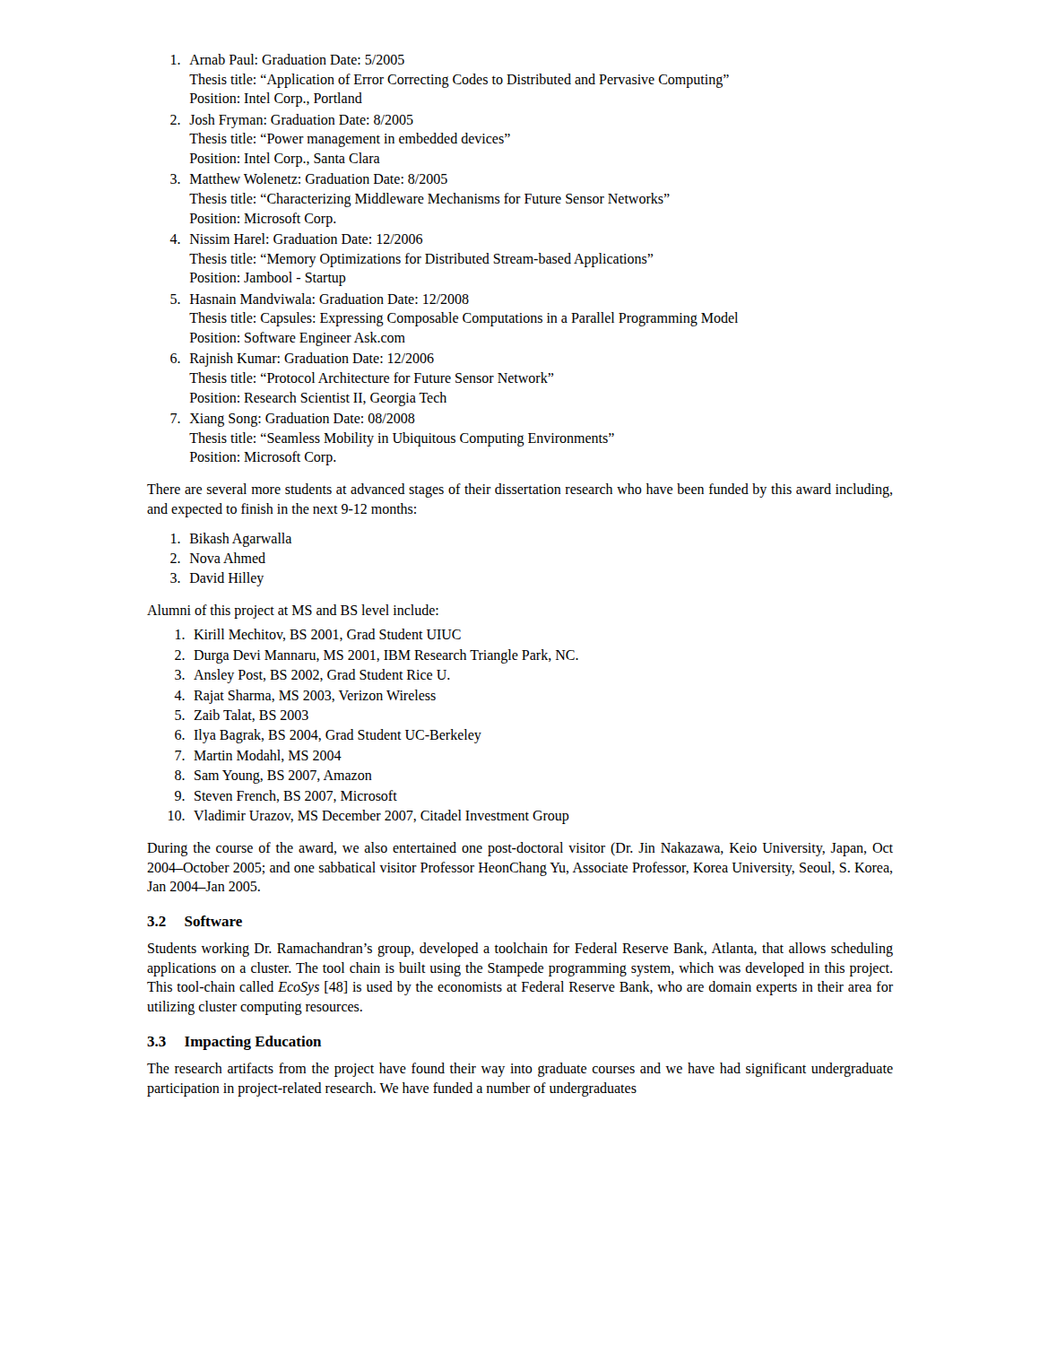Arnab Paul: Graduation Date: 5/2005 Thesis title: “Application of Error Correcting Codes to Distributed and Pervasive Computing” Position: Intel Corp., Portland
Josh Fryman: Graduation Date: 8/2005 Thesis title: “Power management in embedded devices” Position: Intel Corp., Santa Clara
Matthew Wolenetz: Graduation Date: 8/2005 Thesis title: “Characterizing Middleware Mechanisms for Future Sensor Networks” Position: Microsoft Corp.
Nissim Harel: Graduation Date: 12/2006 Thesis title: “Memory Optimizations for Distributed Stream-based Applications” Position: Jambool - Startup
Hasnain Mandviwala: Graduation Date: 12/2008 Thesis title: Capsules: Expressing Composable Computations in a Parallel Programming Model Position: Software Engineer Ask.com
Rajnish Kumar: Graduation Date: 12/2006 Thesis title: “Protocol Architecture for Future Sensor Network” Position: Research Scientist II, Georgia Tech
Xiang Song: Graduation Date: 08/2008 Thesis title: “Seamless Mobility in Ubiquitous Computing Environments” Position: Microsoft Corp.
There are several more students at advanced stages of their dissertation research who have been funded by this award including, and expected to finish in the next 9-12 months:
Bikash Agarwalla
Nova Ahmed
David Hilley
Alumni of this project at MS and BS level include:
Kirill Mechitov, BS 2001, Grad Student UIUC
Durga Devi Mannaru, MS 2001, IBM Research Triangle Park, NC.
Ansley Post, BS 2002, Grad Student Rice U.
Rajat Sharma, MS 2003, Verizon Wireless
Zaib Talat, BS 2003
Ilya Bagrak, BS 2004, Grad Student UC-Berkeley
Martin Modahl, MS 2004
Sam Young, BS 2007, Amazon
Steven French, BS 2007, Microsoft
Vladimir Urazov, MS December 2007, Citadel Investment Group
During the course of the award, we also entertained one post-doctoral visitor (Dr. Jin Nakazawa, Keio University, Japan, Oct 2004–October 2005; and one sabbatical visitor Professor HeonChang Yu, Associate Professor, Korea University, Seoul, S. Korea, Jan 2004–Jan 2005.
3.2 Software
Students working Dr. Ramachandran’s group, developed a toolchain for Federal Reserve Bank, Atlanta, that allows scheduling applications on a cluster. The tool chain is built using the Stampede programming system, which was developed in this project. This tool-chain called EcoSys [48] is used by the economists at Federal Reserve Bank, who are domain experts in their area for utilizing cluster computing resources.
3.3 Impacting Education
The research artifacts from the project have found their way into graduate courses and we have had significant undergraduate participation in project-related research. We have funded a number of undergraduates